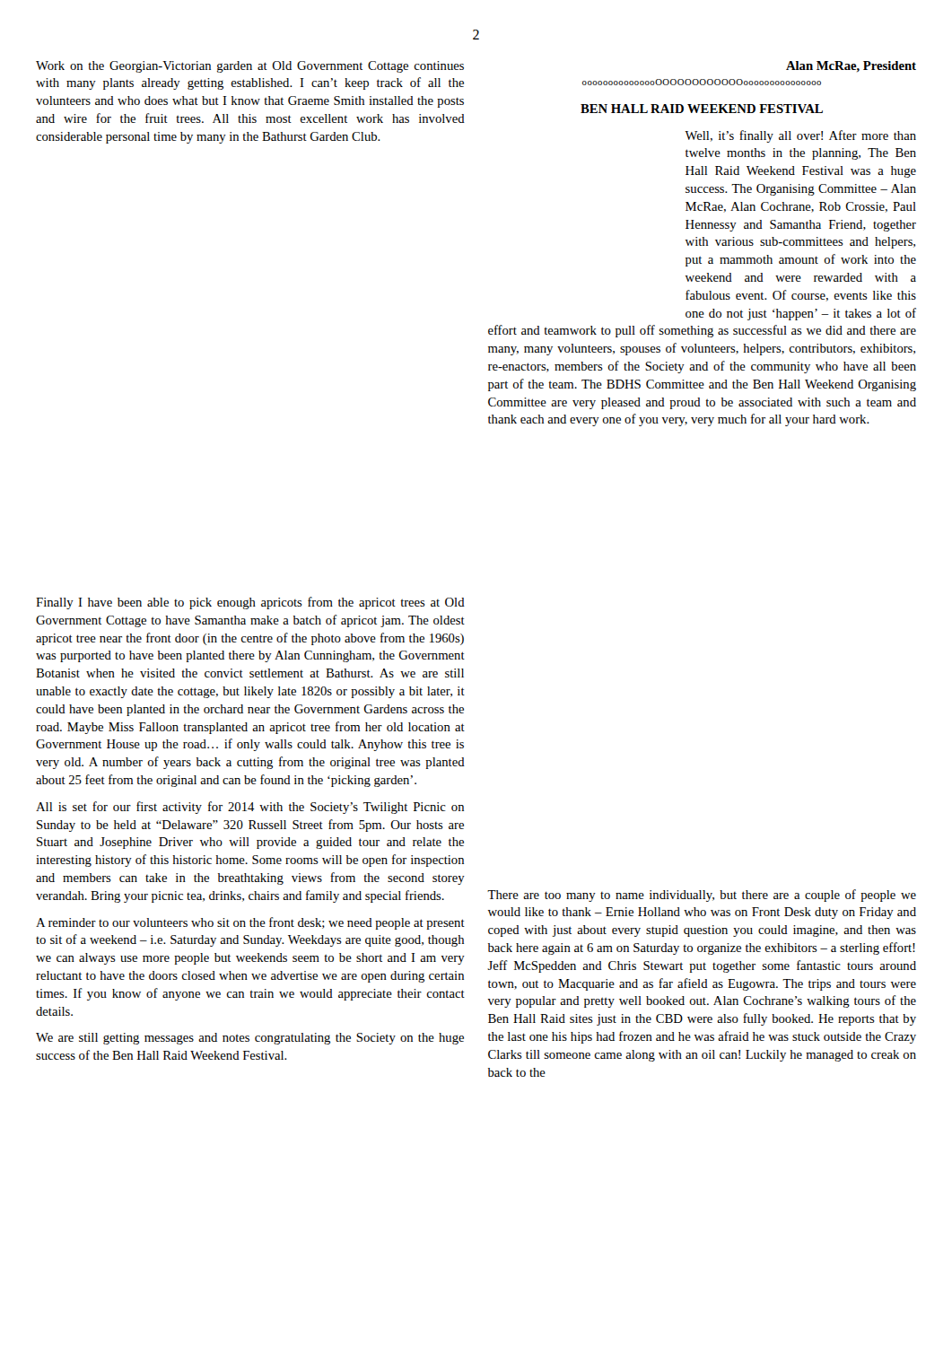2
Work on the Georgian-Victorian garden at Old Government Cottage continues with many plants already getting established. I can’t keep track of all the volunteers and who does what but I know that Graeme Smith installed the posts and wire for the fruit trees. All this most excellent work has involved considerable personal time by many in the Bathurst Garden Club.
Finally I have been able to pick enough apricots from the apricot trees at Old Government Cottage to have Samantha make a batch of apricot jam. The oldest apricot tree near the front door (in the centre of the photo above from the 1960s) was purported to have been planted there by Alan Cunningham, the Government Botanist when he visited the convict settlement at Bathurst. As we are still unable to exactly date the cottage, but likely late 1820s or possibly a bit later, it could have been planted in the orchard near the Government Gardens across the road. Maybe Miss Falloon transplanted an apricot tree from her old location at Government House up the road… if only walls could talk. Anyhow this tree is very old. A number of years back a cutting from the original tree was planted about 25 feet from the original and can be found in the ‘picking garden’.
All is set for our first activity for 2014 with the Society’s Twilight Picnic on Sunday to be held at “Delaware” 320 Russell Street from 5pm. Our hosts are Stuart and Josephine Driver who will provide a guided tour and relate the interesting history of this historic home. Some rooms will be open for inspection and members can take in the breathtaking views from the second storey verandah. Bring your picnic tea, drinks, chairs and family and special friends.
A reminder to our volunteers who sit on the front desk; we need people at present to sit of a weekend – i.e. Saturday and Sunday. Weekdays are quite good, though we can always use more people but weekends seem to be short and I am very reluctant to have the doors closed when we advertise we are open during certain times. If you know of anyone we can train we would appreciate their contact details.
We are still getting messages and notes congratulating the Society on the huge success of the Ben Hall Raid Weekend Festival.
Alan McRae, President
ooooooooooooooOOOOOOOOOOOOooooooooooooooo
Ben Hall Raid Weekend Festival
Well, it’s finally all over! After more than twelve months in the planning, The Ben Hall Raid Weekend Festival was a huge success. The Organising Committee – Alan McRae, Alan Cochrane, Rob Crossie, Paul Hennessy and Samantha Friend, together with various sub-committees and helpers, put a mammoth amount of work into the weekend and were rewarded with a fabulous event. Of course, events like this one do not just ‘happen’ – it takes a lot of effort and teamwork to pull off something as successful as we did and there are many, many volunteers, spouses of volunteers, helpers, contributors, exhibitors, re-enactors, members of the Society and of the community who have all been part of the team. The BDHS Committee and the Ben Hall Weekend Organising Committee are very pleased and proud to be associated with such a team and thank each and every one of you very, very much for all your hard work.
There are too many to name individually, but there are a couple of people we would like to thank – Ernie Holland who was on Front Desk duty on Friday and coped with just about every stupid question you could imagine, and then was back here again at 6 am on Saturday to organize the exhibitors – a sterling effort! Jeff McSpedden and Chris Stewart put together some fantastic tours around town, out to Macquarie and as far afield as Eugowra. The trips and tours were very popular and pretty well booked out. Alan Cochrane’s walking tours of the Ben Hall Raid sites just in the CBD were also fully booked. He reports that by the last one his hips had frozen and he was afraid he was stuck outside the Crazy Clarks till someone came along with an oil can! Luckily he managed to creak on back to the